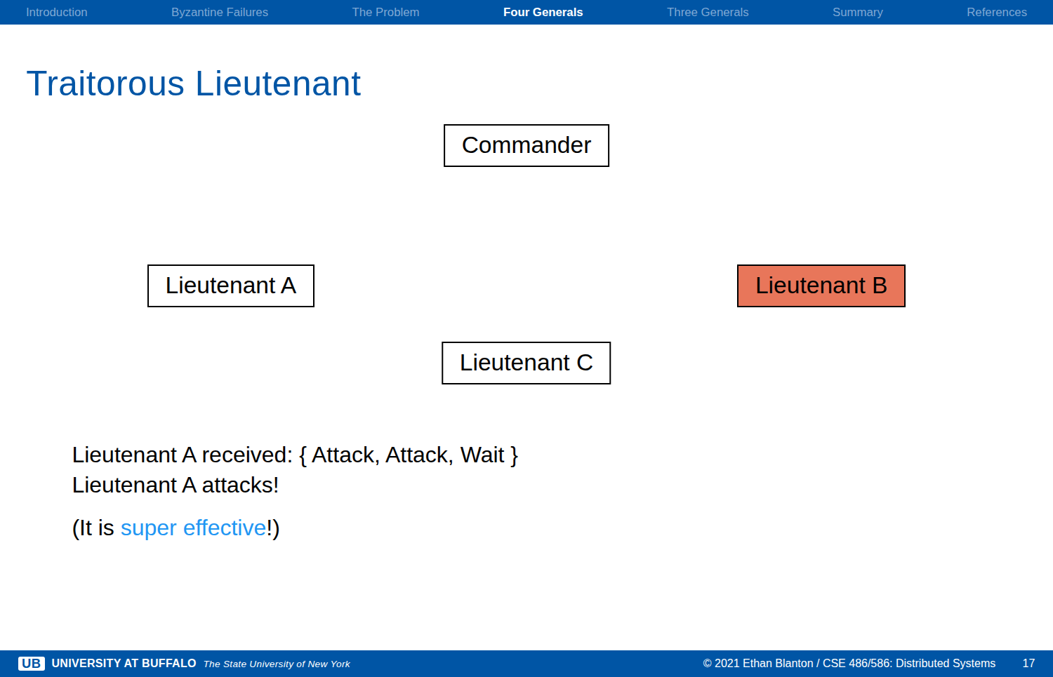Introduction
Byzantine Failures
The Problem
Four Generals
Three Generals
Summary
References
Traitorous Lieutenant
Commander
Lieutenant A
Lieutenant B
Lieutenant C
Lieutenant A received: { Attack, Attack, Wait }
Lieutenant A attacks!
(It is super effective!)
UB UNIVERSITY AT BUFFALO The State University of New York
© 2021 Ethan Blanton / CSE 486/586: Distributed Systems 17